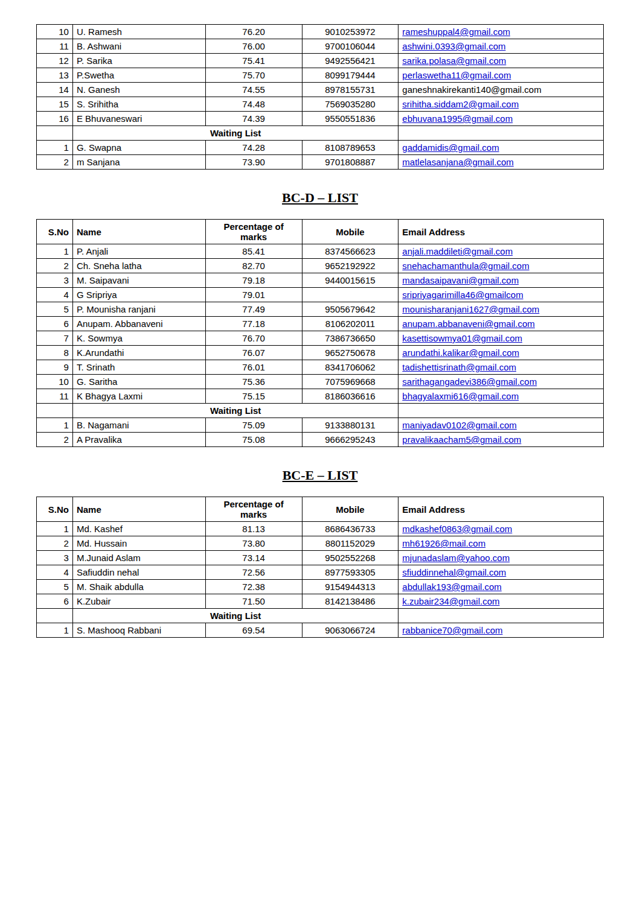| 10 | U. Ramesh | 76.20 | 9010253972 | rameshuppal4@gmail.com |
| 11 | B. Ashwani | 76.00 | 9700106044 | ashwini.0393@gmail.com |
| 12 | P. Sarika | 75.41 | 9492556421 | sarika.polasa@gmail.com |
| 13 | P.Swetha | 75.70 | 8099179444 | perlaswetha11@gmail.com |
| 14 | N. Ganesh | 74.55 | 8978155731 | ganeshnakirekanti140@gmail.com |
| 15 | S. Srihitha | 74.48 | 7569035280 | srihitha.siddam2@gmail.com |
| 16 | E Bhuvaneswari | 74.39 | 9550551836 | ebhuvana1995@gmail.com |
| | Waiting List | |
| 1 | G. Swapna | 74.28 | 8108789653 | gaddamidis@gmail.com |
| 2 | m Sanjana | 73.90 | 9701808887 | matlelasanjana@gmail.com |
BC-D – LIST
| S.No | Name | Percentage of marks | Mobile | Email Address |
| 1 | P. Anjali | 85.41 | 8374566623 | anjali.maddileti@gmail.com |
| 2 | Ch. Sneha latha | 82.70 | 9652192922 | snehachamanthula@gmail.com |
| 3 | M. Saipavani | 79.18 | 9440015615 | mandasaipavani@gmail.com |
| 4 | G Sripriya | 79.01 | | sripriyagarimilla46@gmailcom |
| 5 | P. Mounisha ranjani | 77.49 | 9505679642 | mounisharanjani1627@gmail.com |
| 6 | Anupam. Abbanaveni | 77.18 | 8106202011 | anupam.abbanaveni@gmail.com |
| 7 | K. Sowmya | 76.70 | 7386736650 | kasettisowmya01@gmail.com |
| 8 | K.Arundathi | 76.07 | 9652750678 | arundathi.kalikar@gmail.com |
| 9 | T. Srinath | 76.01 | 8341706062 | tadishettisrinath@gmail.com |
| 10 | G. Saritha | 75.36 | 7075969668 | sarithagangadevi386@gmail.com |
| 11 | K Bhagya Laxmi | 75.15 | 8186036616 | bhagyalaxmi616@gmail.com |
| | Waiting List | |
| 1 | B. Nagamani | 75.09 | 9133880131 | maniyadav0102@gmail.com |
| 2 | A Pravalika | 75.08 | 9666295243 | pravalikaacham5@gmail.com |
BC-E – LIST
| S.No | Name | Percentage of marks | Mobile | Email Address |
| 1 | Md. Kashef | 81.13 | 8686436733 | mdkashef0863@gmail.com |
| 2 | Md. Hussain | 73.80 | 8801152029 | mh61926@mail.com |
| 3 | M.Junaid Aslam | 73.14 | 9502552268 | mjunadaslam@yahoo.com |
| 4 | Safiuddin nehal | 72.56 | 8977593305 | sfiuddinnehal@gmail.com |
| 5 | M. Shaik abdulla | 72.38 | 9154944313 | abdullak193@gmail.com |
| 6 | K.Zubair | 71.50 | 8142138486 | k.zubair234@gmail.com |
| | Waiting List | |
| 1 | S. Mashooq Rabbani | 69.54 | 9063066724 | rabbanice70@gmail.com |